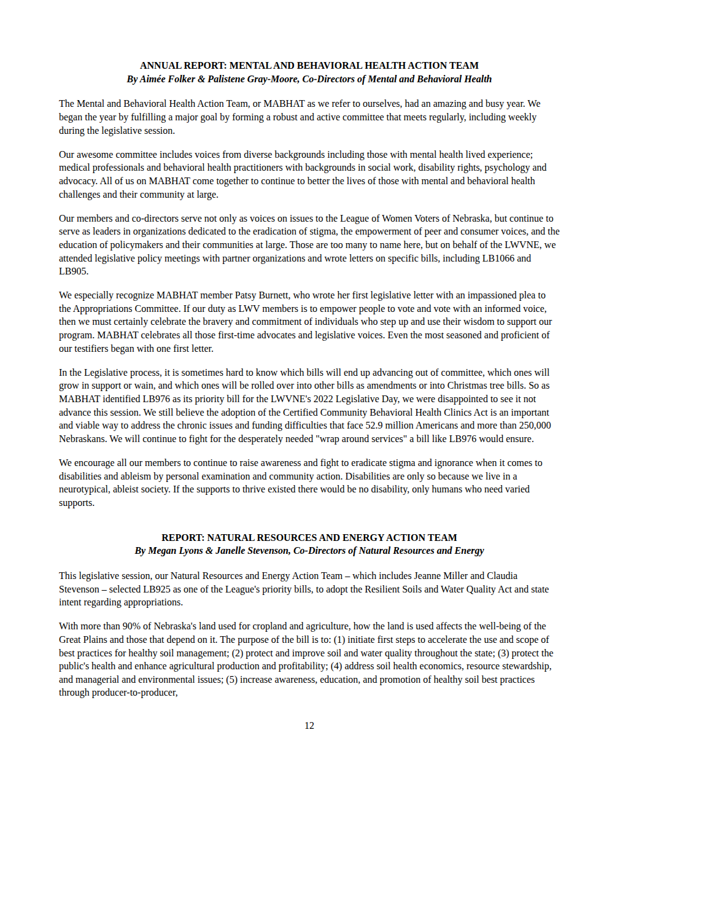ANNUAL REPORT: MENTAL AND BEHAVIORAL HEALTH ACTION TEAM
By Aimée Folker & Palistene Gray-Moore, Co-Directors of Mental and Behavioral Health
The Mental and Behavioral Health Action Team, or MABHAT as we refer to ourselves, had an amazing and busy year. We began the year by fulfilling a major goal by forming a robust and active committee that meets regularly, including weekly during the legislative session.
Our awesome committee includes voices from diverse backgrounds including those with mental health lived experience; medical professionals and behavioral health practitioners with backgrounds in social work, disability rights, psychology and advocacy. All of us on MABHAT come together to continue to better the lives of those with mental and behavioral health challenges and their community at large.
Our members and co-directors serve not only as voices on issues to the League of Women Voters of Nebraska, but continue to serve as leaders in organizations dedicated to the eradication of stigma, the empowerment of peer and consumer voices, and the education of policymakers and their communities at large. Those are too many to name here, but on behalf of the LWVNE, we attended legislative policy meetings with partner organizations and wrote letters on specific bills, including LB1066 and LB905.
We especially recognize MABHAT member Patsy Burnett, who wrote her first legislative letter with an impassioned plea to the Appropriations Committee. If our duty as LWV members is to empower people to vote and vote with an informed voice, then we must certainly celebrate the bravery and commitment of individuals who step up and use their wisdom to support our program. MABHAT celebrates all those first-time advocates and legislative voices. Even the most seasoned and proficient of our testifiers began with one first letter.
In the Legislative process, it is sometimes hard to know which bills will end up advancing out of committee, which ones will grow in support or wain, and which ones will be rolled over into other bills as amendments or into Christmas tree bills. So as MABHAT identified LB976 as its priority bill for the LWVNE's 2022 Legislative Day, we were disappointed to see it not advance this session. We still believe the adoption of the Certified Community Behavioral Health Clinics Act is an important and viable way to address the chronic issues and funding difficulties that face 52.9 million Americans and more than 250,000 Nebraskans. We will continue to fight for the desperately needed "wrap around services" a bill like LB976 would ensure.
We encourage all our members to continue to raise awareness and fight to eradicate stigma and ignorance when it comes to disabilities and ableism by personal examination and community action. Disabilities are only so because we live in a neurotypical, ableist society. If the supports to thrive existed there would be no disability, only humans who need varied supports.
REPORT: NATURAL RESOURCES AND ENERGY ACTION TEAM
By Megan Lyons & Janelle Stevenson, Co-Directors of Natural Resources and Energy
This legislative session, our Natural Resources and Energy Action Team – which includes Jeanne Miller and Claudia Stevenson – selected LB925 as one of the League's priority bills, to adopt the Resilient Soils and Water Quality Act and state intent regarding appropriations.
With more than 90% of Nebraska's land used for cropland and agriculture, how the land is used affects the well-being of the Great Plains and those that depend on it. The purpose of the bill is to: (1) initiate first steps to accelerate the use and scope of best practices for healthy soil management; (2) protect and improve soil and water quality throughout the state; (3) protect the public's health and enhance agricultural production and profitability; (4) address soil health economics, resource stewardship, and managerial and environmental issues; (5) increase awareness, education, and promotion of healthy soil best practices through producer-to-producer,
12